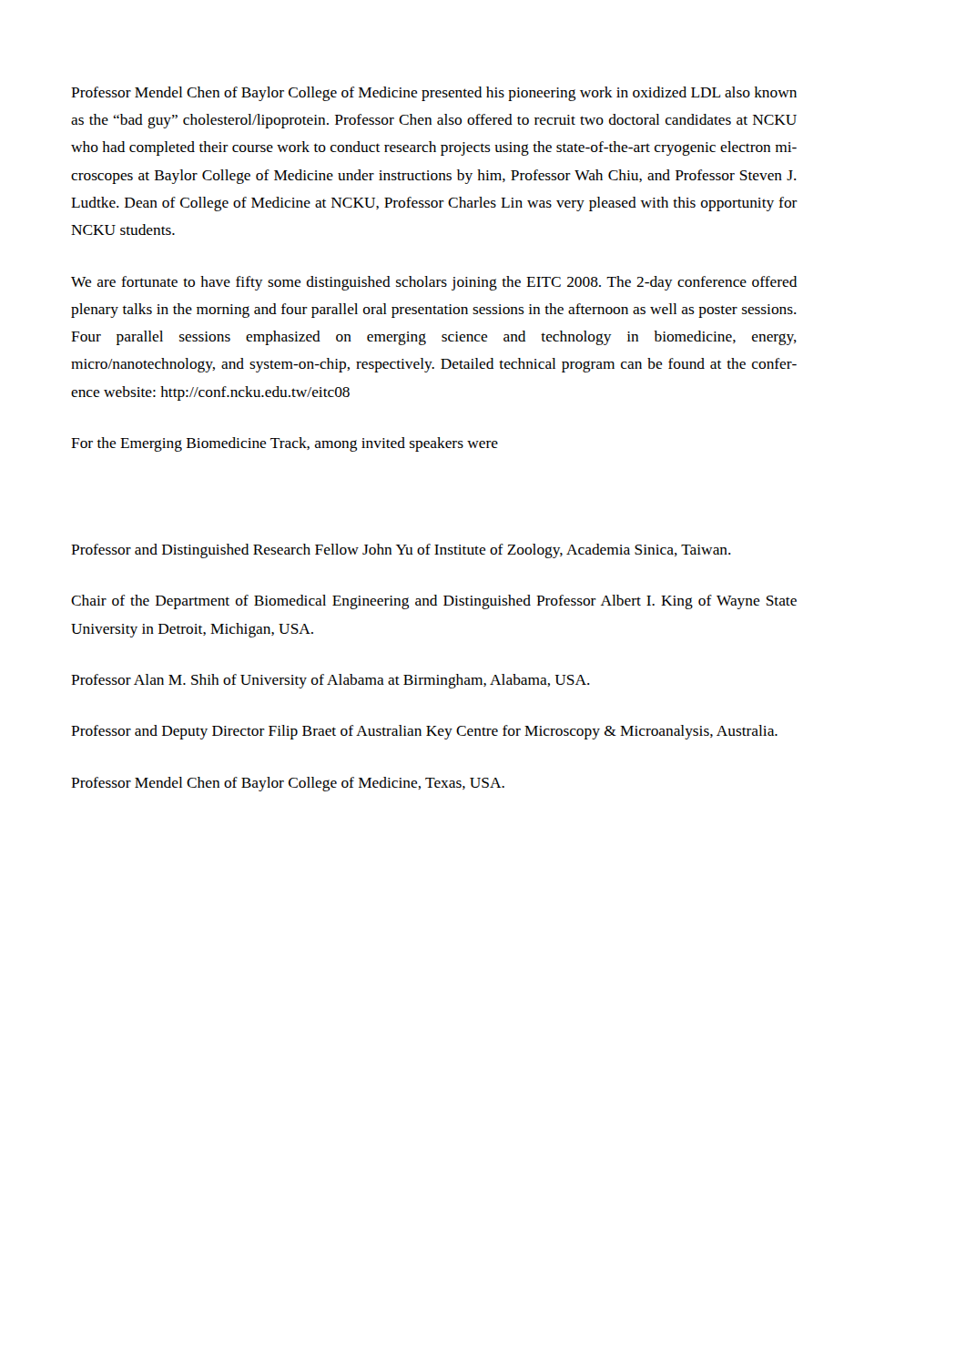Professor Mendel Chen of Baylor College of Medicine presented his pioneering work in oxidized LDL also known as the “bad guy” cholesterol/lipoprotein. Professor Chen also offered to recruit two doctoral candidates at NCKU who had completed their course work to conduct research projects using the state-of-the-art cryogenic electron microscopes at Baylor College of Medicine under instructions by him, Professor Wah Chiu, and Professor Steven J. Ludtke. Dean of College of Medicine at NCKU, Professor Charles Lin was very pleased with this opportunity for NCKU students.
We are fortunate to have fifty some distinguished scholars joining the EITC 2008. The 2-day conference offered plenary talks in the morning and four parallel oral presentation sessions in the afternoon as well as poster sessions. Four parallel sessions emphasized on emerging science and technology in biomedicine, energy, micro/nanotechnology, and system-on-chip, respectively. Detailed technical program can be found at the conference website: http://conf.ncku.edu.tw/eitc08
For the Emerging Biomedicine Track, among invited speakers were
Professor and Distinguished Research Fellow John Yu of Institute of Zoology, Academia Sinica, Taiwan.
Chair of the Department of Biomedical Engineering and Distinguished Professor Albert I. King of Wayne State University in Detroit, Michigan, USA.
Professor Alan M. Shih of University of Alabama at Birmingham, Alabama, USA.
Professor and Deputy Director Filip Braet of Australian Key Centre for Microscopy & Microanalysis, Australia.
Professor Mendel Chen of Baylor College of Medicine, Texas, USA.